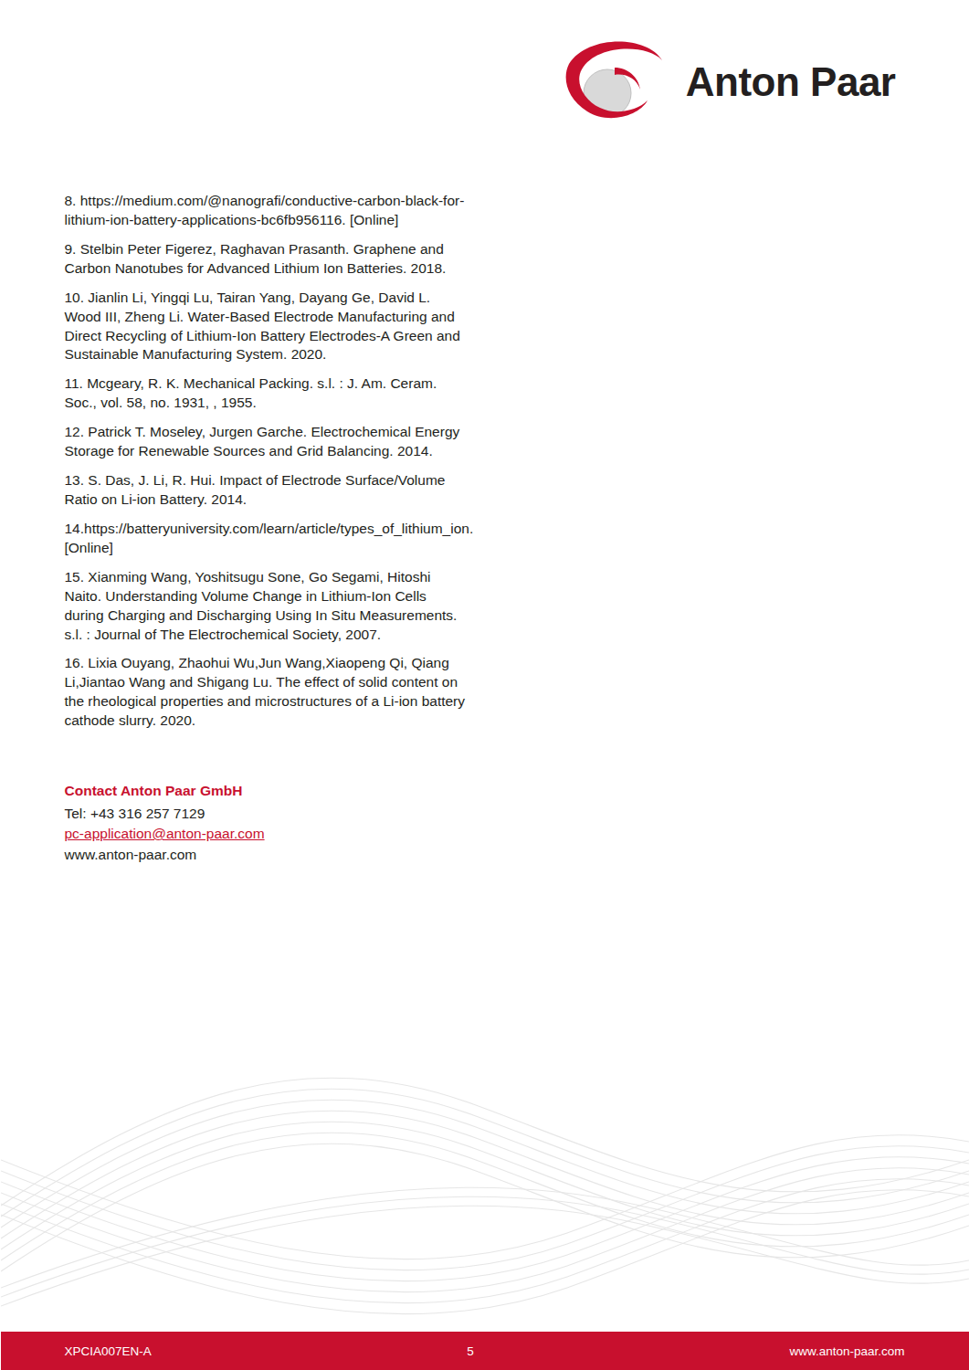Anton Paar
8. https://medium.com/@nanografi/conductive-carbon-black-for-lithium-ion-battery-applications-bc6fb956116. [Online]
9. Stelbin Peter Figerez, Raghavan Prasanth. Graphene and Carbon Nanotubes for Advanced Lithium Ion Batteries. 2018.
10. Jianlin Li, Yingqi Lu, Tairan Yang, Dayang Ge, David L. Wood III, Zheng Li. Water-Based Electrode Manufacturing and Direct Recycling of Lithium-Ion Battery Electrodes-A Green and Sustainable Manufacturing System. 2020.
11. Mcgeary, R. K. Mechanical Packing. s.l. : J. Am. Ceram. Soc., vol. 58, no. 1931, , 1955.
12. Patrick T. Moseley, Jurgen Garche. Electrochemical Energy Storage for Renewable Sources and Grid Balancing. 2014.
13. S. Das, J. Li, R. Hui. Impact of Electrode Surface/Volume Ratio on Li-ion Battery. 2014.
14.https://batteryuniversity.com/learn/article/types_of_lithium_ion. [Online]
15. Xianming Wang, Yoshitsugu Sone, Go Segami, Hitoshi Naito. Understanding Volume Change in Lithium-Ion Cells during Charging and Discharging Using In Situ Measurements. s.l. : Journal of The Electrochemical Society, 2007.
16. Lixia Ouyang, Zhaohui Wu,Jun Wang,Xiaopeng Qi, Qiang Li,Jiantao Wang and Shigang Lu. The effect of solid content on the rheological properties and microstructures of a Li-ion battery cathode slurry. 2020.
Contact Anton Paar GmbH
Tel: +43 316 257 7129
pc-application@anton-paar.com
www.anton-paar.com
XPCIA007EN-A
5
www.anton-paar.com